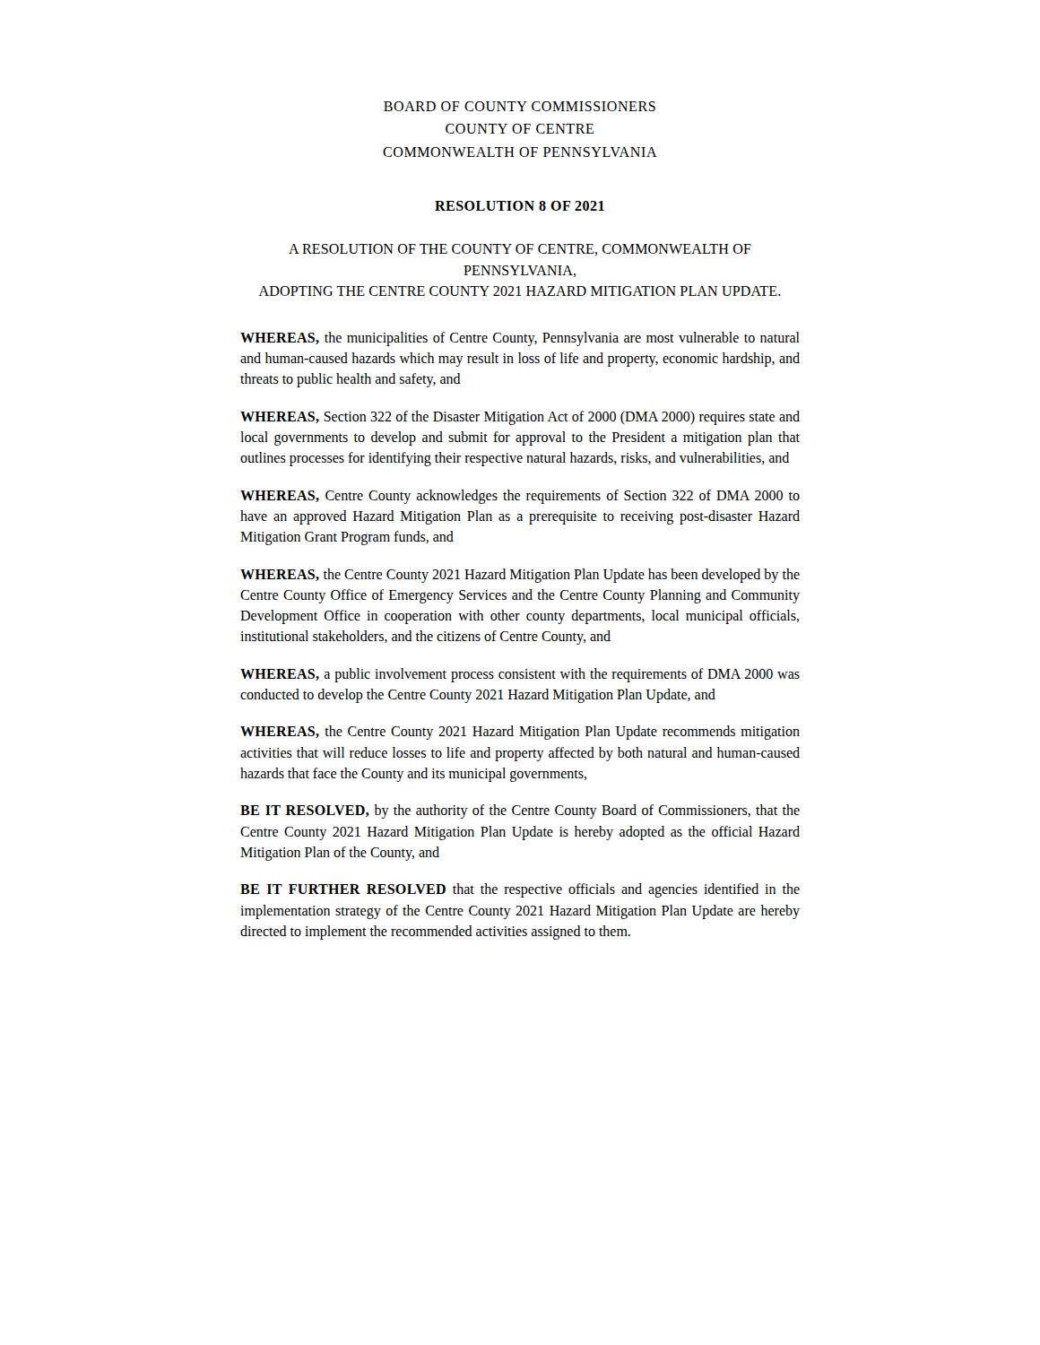BOARD OF COUNTY COMMISSIONERS
COUNTY OF CENTRE
COMMONWEALTH OF PENNSYLVANIA
RESOLUTION 8 OF 2021
A RESOLUTION OF THE COUNTY OF CENTRE, COMMONWEALTH OF PENNSYLVANIA,
ADOPTING THE CENTRE COUNTY 2021 HAZARD MITIGATION PLAN UPDATE.
WHEREAS, the municipalities of Centre County, Pennsylvania are most vulnerable to natural and human-caused hazards which may result in loss of life and property, economic hardship, and threats to public health and safety, and
WHEREAS, Section 322 of the Disaster Mitigation Act of 2000 (DMA 2000) requires state and local governments to develop and submit for approval to the President a mitigation plan that outlines processes for identifying their respective natural hazards, risks, and vulnerabilities, and
WHEREAS, Centre County acknowledges the requirements of Section 322 of DMA 2000 to have an approved Hazard Mitigation Plan as a prerequisite to receiving post-disaster Hazard Mitigation Grant Program funds, and
WHEREAS, the Centre County 2021 Hazard Mitigation Plan Update has been developed by the Centre County Office of Emergency Services and the Centre County Planning and Community Development Office in cooperation with other county departments, local municipal officials, institutional stakeholders, and the citizens of Centre County, and
WHEREAS, a public involvement process consistent with the requirements of DMA 2000 was conducted to develop the Centre County 2021 Hazard Mitigation Plan Update, and
WHEREAS, the Centre County 2021 Hazard Mitigation Plan Update recommends mitigation activities that will reduce losses to life and property affected by both natural and human-caused hazards that face the County and its municipal governments,
BE IT RESOLVED, by the authority of the Centre County Board of Commissioners, that the Centre County 2021 Hazard Mitigation Plan Update is hereby adopted as the official Hazard Mitigation Plan of the County, and
BE IT FURTHER RESOLVED that the respective officials and agencies identified in the implementation strategy of the Centre County 2021 Hazard Mitigation Plan Update are hereby directed to implement the recommended activities assigned to them.